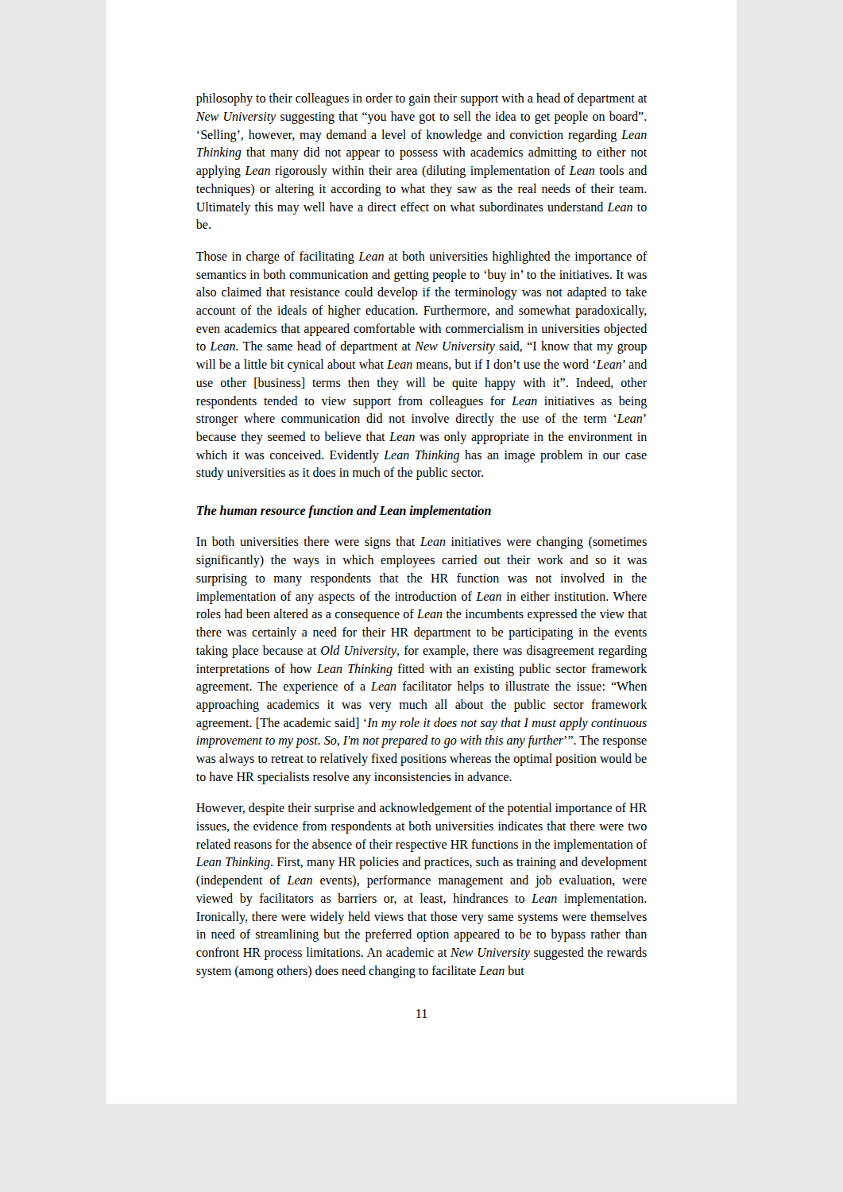philosophy to their colleagues in order to gain their support with a head of department at New University suggesting that “you have got to sell the idea to get people on board”. ‘Selling’, however, may demand a level of knowledge and conviction regarding Lean Thinking that many did not appear to possess with academics admitting to either not applying Lean rigorously within their area (diluting implementation of Lean tools and techniques) or altering it according to what they saw as the real needs of their team. Ultimately this may well have a direct effect on what subordinates understand Lean to be.
Those in charge of facilitating Lean at both universities highlighted the importance of semantics in both communication and getting people to ‘buy in’ to the initiatives. It was also claimed that resistance could develop if the terminology was not adapted to take account of the ideals of higher education. Furthermore, and somewhat paradoxically, even academics that appeared comfortable with commercialism in universities objected to Lean. The same head of department at New University said, “I know that my group will be a little bit cynical about what Lean means, but if I don’t use the word ‘Lean’ and use other [business] terms then they will be quite happy with it”. Indeed, other respondents tended to view support from colleagues for Lean initiatives as being stronger where communication did not involve directly the use of the term ‘Lean’ because they seemed to believe that Lean was only appropriate in the environment in which it was conceived. Evidently Lean Thinking has an image problem in our case study universities as it does in much of the public sector.
The human resource function and Lean implementation
In both universities there were signs that Lean initiatives were changing (sometimes significantly) the ways in which employees carried out their work and so it was surprising to many respondents that the HR function was not involved in the implementation of any aspects of the introduction of Lean in either institution. Where roles had been altered as a consequence of Lean the incumbents expressed the view that there was certainly a need for their HR department to be participating in the events taking place because at Old University, for example, there was disagreement regarding interpretations of how Lean Thinking fitted with an existing public sector framework agreement. The experience of a Lean facilitator helps to illustrate the issue: “When approaching academics it was very much all about the public sector framework agreement. [The academic said] ‘In my role it does not say that I must apply continuous improvement to my post. So, I'm not prepared to go with this any further’”. The response was always to retreat to relatively fixed positions whereas the optimal position would be to have HR specialists resolve any inconsistencies in advance.
However, despite their surprise and acknowledgement of the potential importance of HR issues, the evidence from respondents at both universities indicates that there were two related reasons for the absence of their respective HR functions in the implementation of Lean Thinking. First, many HR policies and practices, such as training and development (independent of Lean events), performance management and job evaluation, were viewed by facilitators as barriers or, at least, hindrances to Lean implementation. Ironically, there were widely held views that those very same systems were themselves in need of streamlining but the preferred option appeared to be to bypass rather than confront HR process limitations. An academic at New University suggested the rewards system (among others) does need changing to facilitate Lean but
11